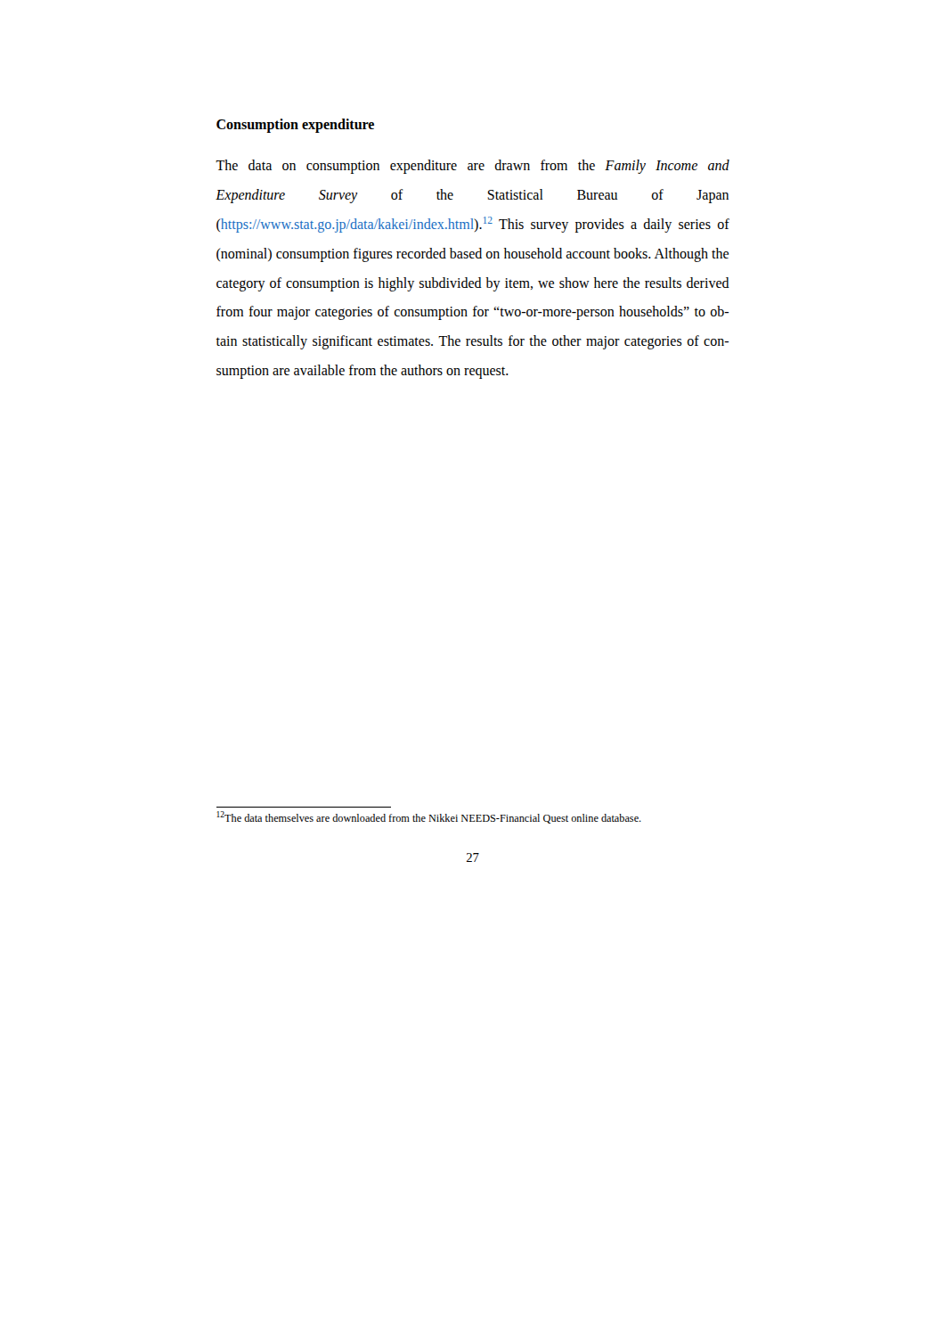Consumption expenditure
The data on consumption expenditure are drawn from the Family Income and Expenditure Survey of the Statistical Bureau of Japan (https://www.stat.go.jp/data/kakei/index.html).12 This survey provides a daily series of (nominal) consumption figures recorded based on household account books. Although the category of consumption is highly subdivided by item, we show here the results derived from four major categories of consumption for “two-or-more-person households” to obtain statistically significant estimates. The results for the other major categories of consumption are available from the authors on request.
12The data themselves are downloaded from the Nikkei NEEDS-Financial Quest online database.
27